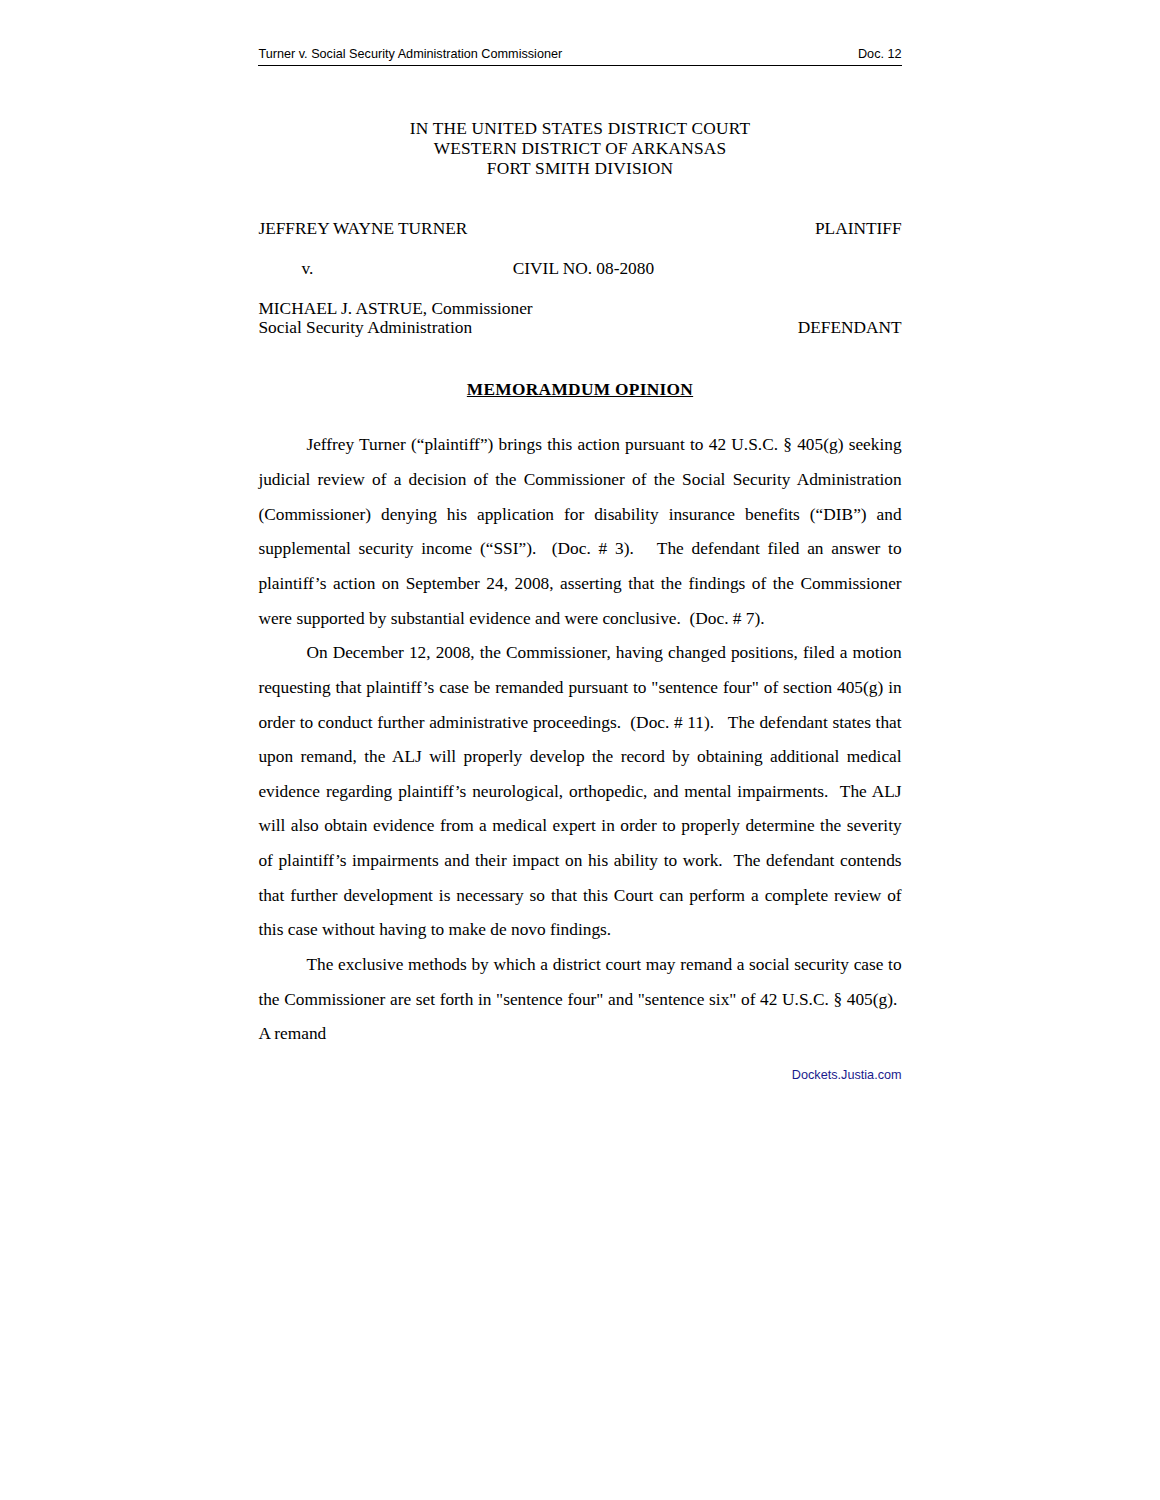Turner v. Social Security Administration Commissioner Doc. 12
IN THE UNITED STATES DISTRICT COURT
WESTERN DISTRICT OF ARKANSAS
FORT SMITH DIVISION
JEFFREY WAYNE TURNER PLAINTIFF
v. CIVIL NO. 08-2080
MICHAEL J. ASTRUE, Commissioner
Social Security Administration DEFENDANT
MEMORAMDUM OPINION
Jeffrey Turner (“plaintiff”) brings this action pursuant to 42 U.S.C. § 405(g) seeking judicial review of a decision of the Commissioner of the Social Security Administration (Commissioner) denying his application for disability insurance benefits (“DIB”) and supplemental security income (“SSI”). (Doc. # 3). The defendant filed an answer to plaintiff’s action on September 24, 2008, asserting that the findings of the Commissioner were supported by substantial evidence and were conclusive. (Doc. # 7).
On December 12, 2008, the Commissioner, having changed positions, filed a motion requesting that plaintiff’s case be remanded pursuant to "sentence four" of section 405(g) in order to conduct further administrative proceedings. (Doc. # 11). The defendant states that upon remand, the ALJ will properly develop the record by obtaining additional medical evidence regarding plaintiff’s neurological, orthopedic, and mental impairments. The ALJ will also obtain evidence from a medical expert in order to properly determine the severity of plaintiff’s impairments and their impact on his ability to work. The defendant contends that further development is necessary so that this Court can perform a complete review of this case without having to make de novo findings.
The exclusive methods by which a district court may remand a social security case to the Commissioner are set forth in "sentence four" and "sentence six" of 42 U.S.C. § 405(g). A remand
Dockets. Justia. com